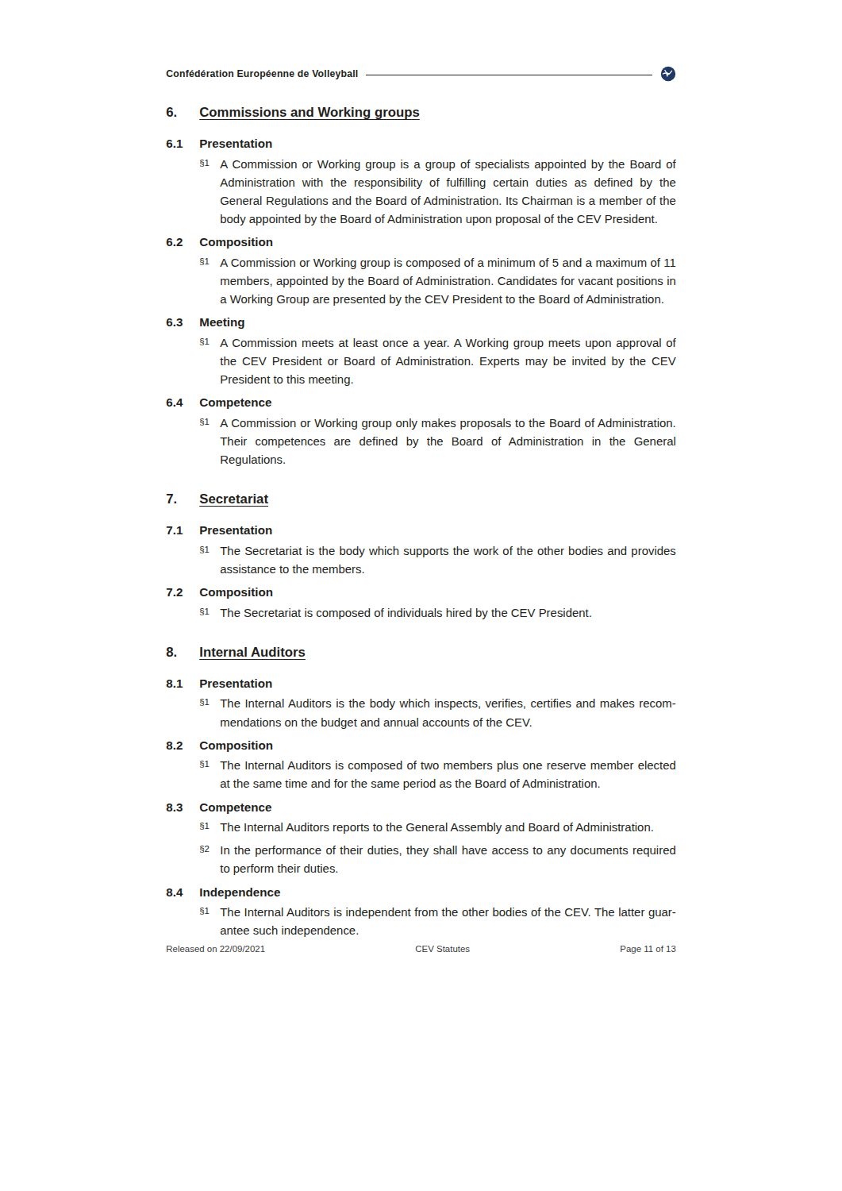Confédération Européenne de Volleyball
6.
Commissions and Working groups
6.1
Presentation
§1
A Commission or Working group is a group of specialists appointed by the Board of Administration with the responsibility of fulfilling certain duties as defined by the General Regulations and the Board of Administration. Its Chairman is a member of the body appointed by the Board of Administration upon proposal of the CEV President.
6.2
Composition
§1
A Commission or Working group is composed of a minimum of 5 and a maximum of 11 members, appointed by the Board of Administration. Candidates for vacant positions in a Working Group are presented by the CEV President to the Board of Administration.
6.3
Meeting
§1
A Commission meets at least once a year. A Working group meets upon approval of the CEV President or Board of Administration. Experts may be invited by the CEV President to this meeting.
6.4
Competence
§1
A Commission or Working group only makes proposals to the Board of Administration. Their competences are defined by the Board of Administration in the General Regulations.
7.
Secretariat
7.1
Presentation
§1
The Secretariat is the body which supports the work of the other bodies and provides assistance to the members.
7.2
Composition
§1
The Secretariat is composed of individuals hired by the CEV President.
8.
Internal Auditors
8.1
Presentation
§1
The Internal Auditors is the body which inspects, verifies, certifies and makes recommendations on the budget and annual accounts of the CEV.
8.2
Composition
§1
The Internal Auditors is composed of two members plus one reserve member elected at the same time and for the same period as the Board of Administration.
8.3
Competence
§1
The Internal Auditors reports to the General Assembly and Board of Administration.
§2
In the performance of their duties, they shall have access to any documents required to perform their duties.
8.4
Independence
§1
The Internal Auditors is independent from the other bodies of the CEV. The latter guarantee such independence.
Released on 22/09/2021
CEV Statutes
Page 11 of 13